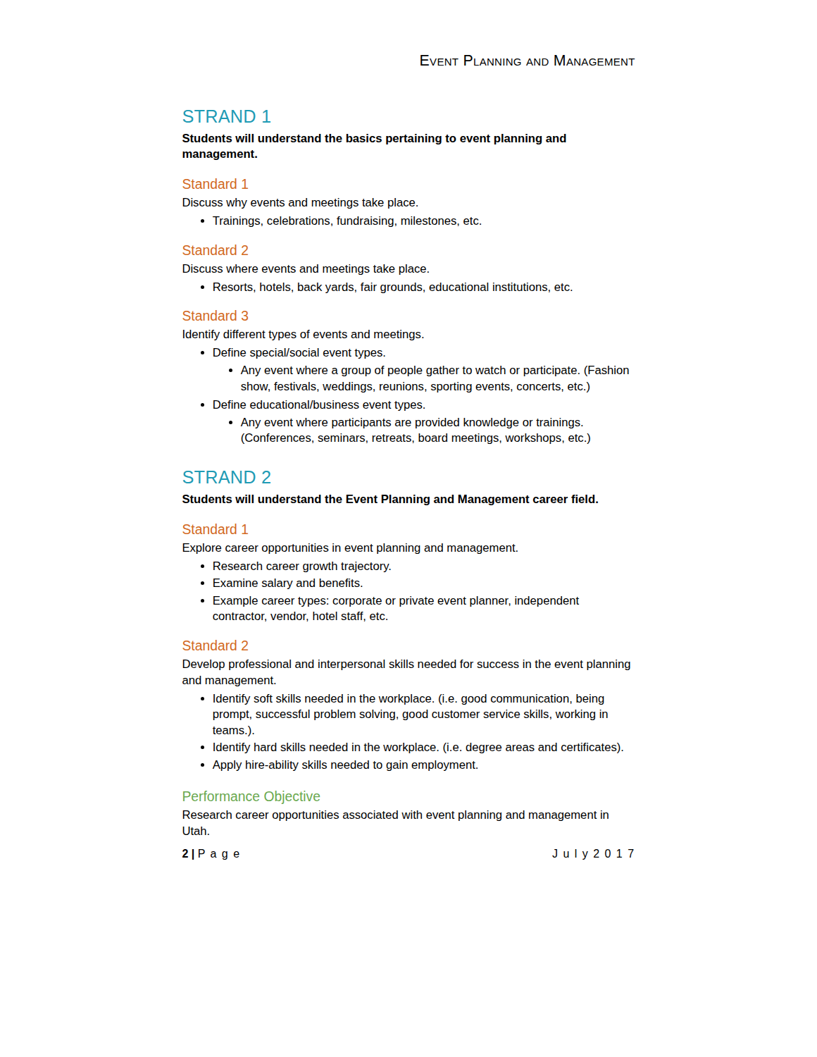Event Planning and Management
STRAND 1
Students will understand the basics pertaining to event planning and management.
Standard 1
Discuss why events and meetings take place.
Trainings, celebrations, fundraising, milestones, etc.
Standard 2
Discuss where events and meetings take place.
Resorts, hotels, back yards, fair grounds, educational institutions, etc.
Standard 3
Identify different types of events and meetings.
Define special/social event types.
Any event where a group of people gather to watch or participate. (Fashion show, festivals, weddings, reunions, sporting events, concerts, etc.)
Define educational/business event types.
Any event where participants are provided knowledge or trainings. (Conferences, seminars, retreats, board meetings, workshops, etc.)
STRAND 2
Students will understand the Event Planning and Management career field.
Standard 1
Explore career opportunities in event planning and management.
Research career growth trajectory.
Examine salary and benefits.
Example career types: corporate or private event planner, independent contractor, vendor, hotel staff, etc.
Standard 2
Develop professional and interpersonal skills needed for success in the event planning and management.
Identify soft skills needed in the workplace. (i.e. good communication, being prompt, successful problem solving, good customer service skills, working in teams.).
Identify hard skills needed in the workplace. (i.e. degree areas and certificates).
Apply hire-ability skills needed to gain employment.
Performance Objective
Research career opportunities associated with event planning and management in Utah.
2 | P a g e
J u l y 2 0 1 7